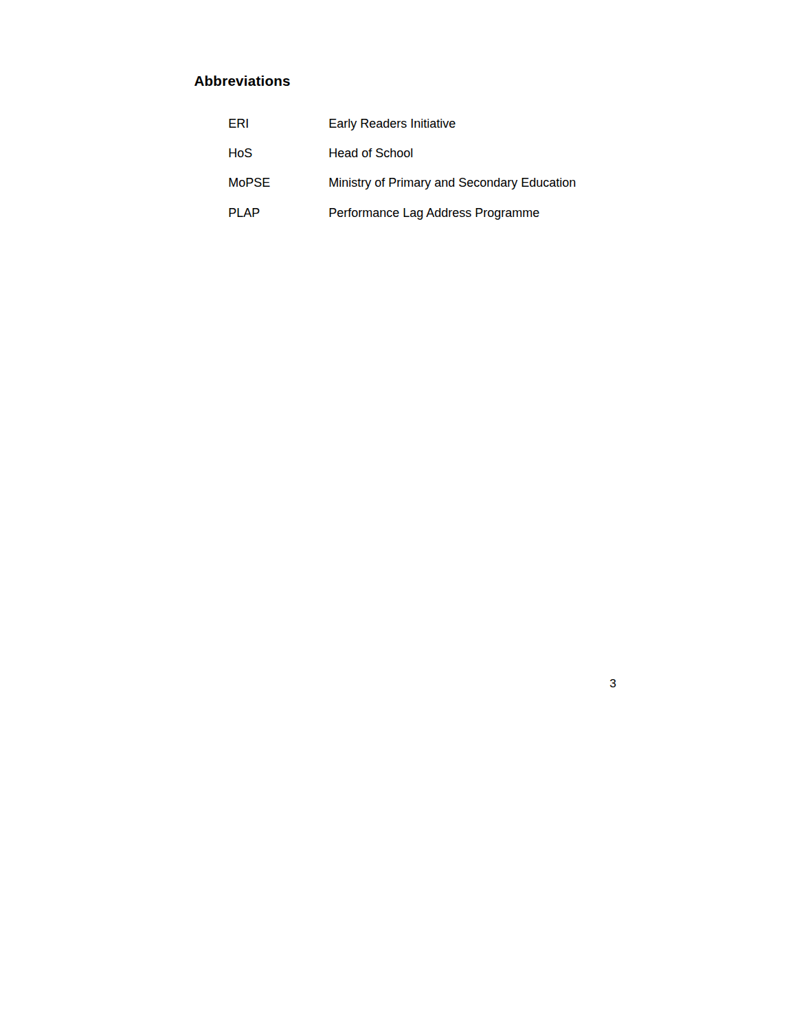Abbreviations
| ERI | Early Readers Initiative |
| HoS | Head of School |
| MoPSE | Ministry of Primary and Secondary Education |
| PLAP | Performance Lag Address Programme |
3